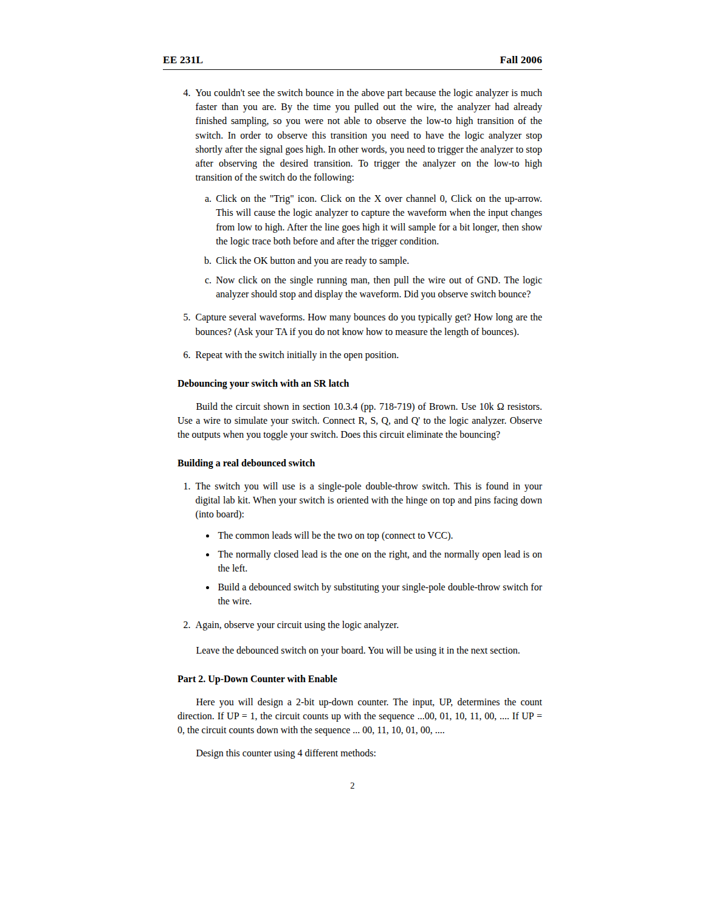EE 231L Fall 2006
You couldn't see the switch bounce in the above part because the logic analyzer is much faster than you are. By the time you pulled out the wire, the analyzer had already finished sampling, so you were not able to observe the low-to high transition of the switch. In order to observe this transition you need to have the logic analyzer stop shortly after the signal goes high. In other words, you need to trigger the analyzer to stop after observing the desired transition. To trigger the analyzer on the low-to high transition of the switch do the following:
Click on the "Trig" icon. Click on the X over channel 0, Click on the up-arrow. This will cause the logic analyzer to capture the waveform when the input changes from low to high. After the line goes high it will sample for a bit longer, then show the logic trace both before and after the trigger condition.
Click the OK button and you are ready to sample.
Now click on the single running man, then pull the wire out of GND. The logic analyzer should stop and display the waveform. Did you observe switch bounce?
Capture several waveforms. How many bounces do you typically get? How long are the bounces? (Ask your TA if you do not know how to measure the length of bounces).
Repeat with the switch initially in the open position.
Debouncing your switch with an SR latch
Build the circuit shown in section 10.3.4 (pp. 718-719) of Brown. Use 10k Ω resistors. Use a wire to simulate your switch. Connect R, S, Q, and Q' to the logic analyzer. Observe the outputs when you toggle your switch. Does this circuit eliminate the bouncing?
Building a real debounced switch
The switch you will use is a single-pole double-throw switch. This is found in your digital lab kit. When your switch is oriented with the hinge on top and pins facing down (into board):
The common leads will be the two on top (connect to VCC).
The normally closed lead is the one on the right, and the normally open lead is on the left.
Build a debounced switch by substituting your single-pole double-throw switch for the wire.
Again, observe your circuit using the logic analyzer.
Leave the debounced switch on your board. You will be using it in the next section.
Part 2. Up-Down Counter with Enable
Here you will design a 2-bit up-down counter. The input, UP, determines the count direction. If UP = 1, the circuit counts up with the sequence ...00, 01, 10, 11, 00, .... If UP = 0, the circuit counts down with the sequence ... 00, 11, 10, 01, 00, ....
Design this counter using 4 different methods:
2